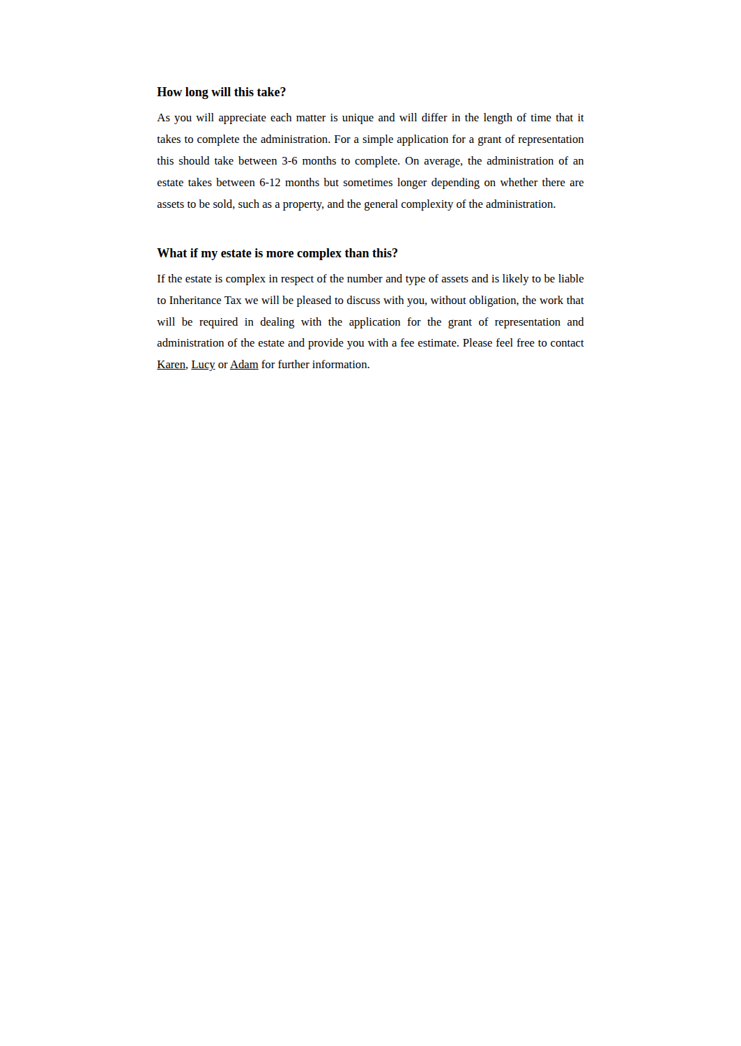How long will this take?
As you will appreciate each matter is unique and will differ in the length of time that it takes to complete the administration. For a simple application for a grant of representation this should take between 3-6 months to complete. On average, the administration of an estate takes between 6-12 months but sometimes longer depending on whether there are assets to be sold, such as a property, and the general complexity of the administration.
What if my estate is more complex than this?
If the estate is complex in respect of the number and type of assets and is likely to be liable to Inheritance Tax we will be pleased to discuss with you, without obligation, the work that will be required in dealing with the application for the grant of representation and administration of the estate and provide you with a fee estimate. Please feel free to contact Karen, Lucy or Adam for further information.